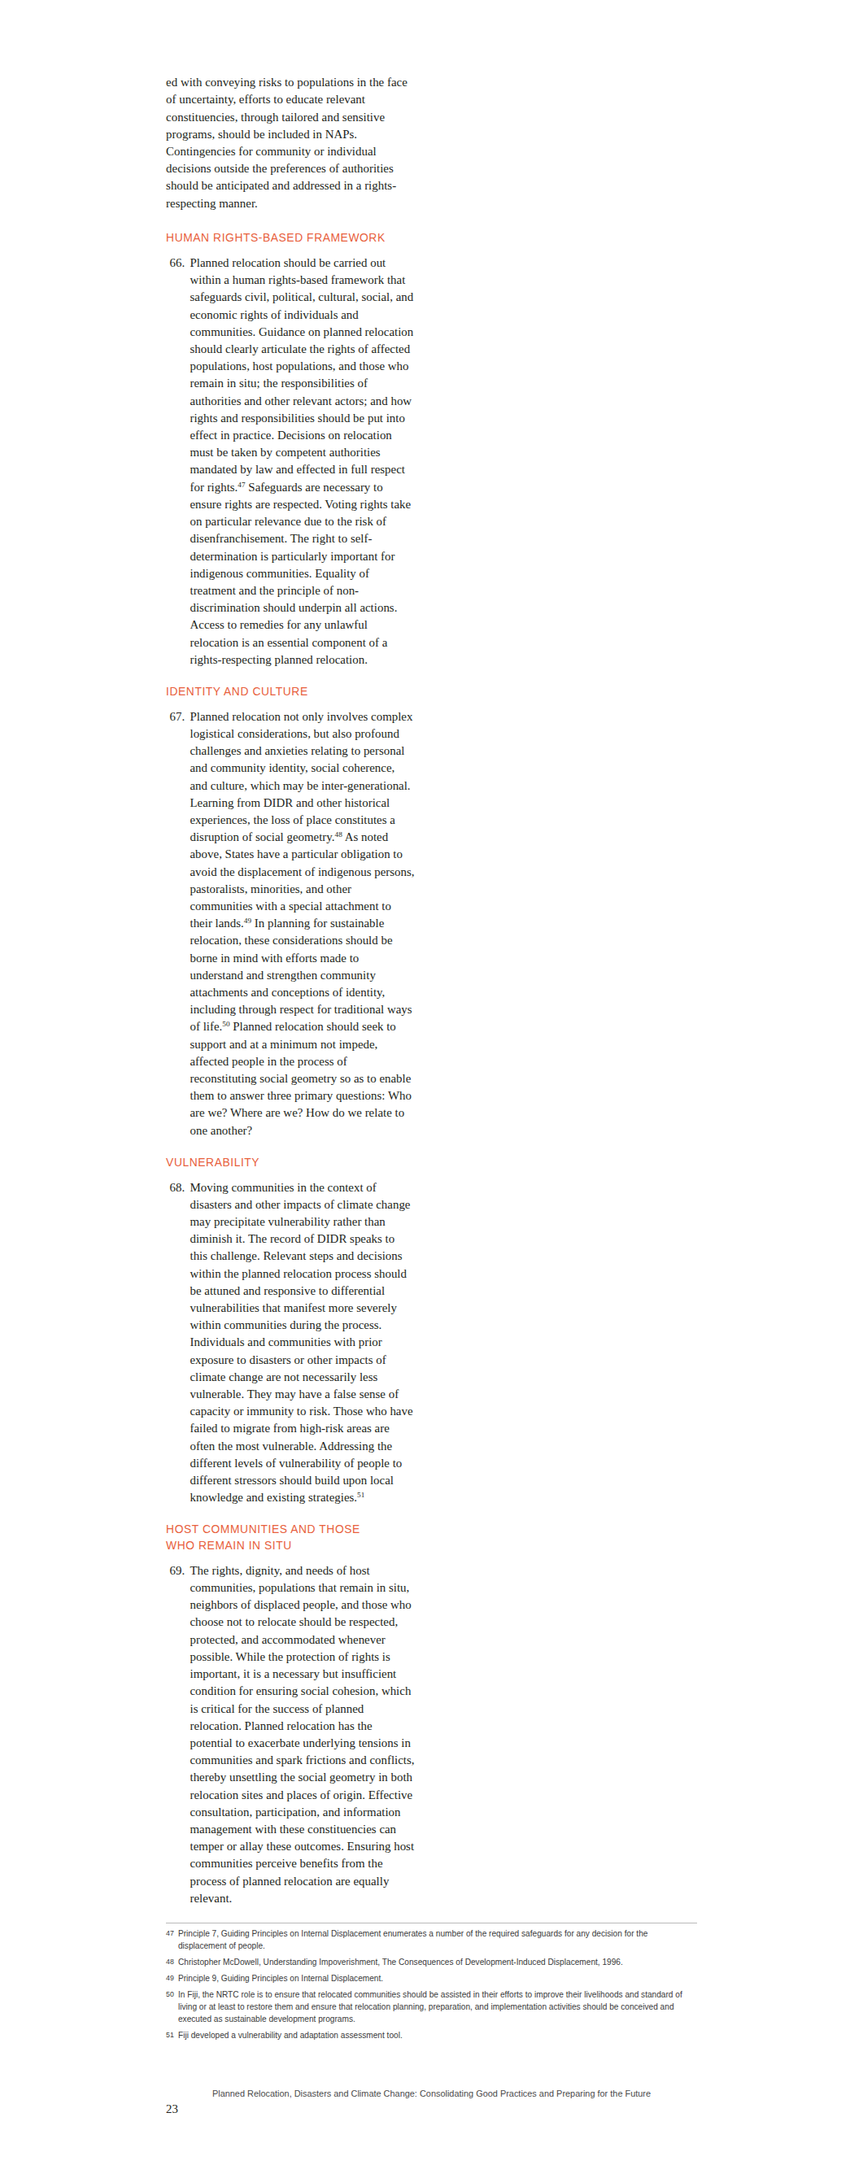ed with conveying risks to populations in the face of uncertainty, efforts to educate relevant constituencies, through tailored and sensitive programs, should be included in NAPs. Contingencies for community or individual decisions outside the preferences of authorities should be anticipated and addressed in a rights-respecting manner.
Human Rights-Based Framework
66.
Planned relocation should be carried out within a human rights-based framework that safeguards civil, political, cultural, social, and economic rights of individuals and communities. Guidance on planned relocation should clearly articulate the rights of affected populations, host populations, and those who remain in situ; the responsibilities of authorities and other relevant actors; and how rights and responsibilities should be put into effect in practice. Decisions on relocation must be taken by competent authorities mandated by law and effected in full respect for rights.47 Safeguards are necessary to ensure rights are respected. Voting rights take on particular relevance due to the risk of disenfranchisement. The right to self-determination is particularly important for indigenous communities. Equality of treatment and the principle of non-discrimination should underpin all actions. Access to remedies for any unlawful relocation is an essential component of a rights-respecting planned relocation.
Identity and Culture
67.
Planned relocation not only involves complex logistical considerations, but also profound challenges and anxieties relating to personal and community identity, social coherence, and culture, which may be inter-generational. Learning from DIDR and other historical experiences, the loss of place constitutes a disruption of social geometry.48 As noted above, States have a particular obligation to avoid the displacement of indigenous persons, pastoralists, minorities, and other communities with a special attachment to their lands.49 In planning for sustainable relocation, these considerations should be borne in mind with efforts made to understand and strengthen community attachments and conceptions of identity, including through respect for traditional ways of life.50 Planned relocation should seek to support and at a minimum not impede, affected people in the process of reconstituting social geometry so as to enable them to answer three primary questions: Who are we? Where are we? How do we relate to one another?
Vulnerability
68.
Moving communities in the context of disasters and other impacts of climate change may precipitate vulnerability rather than diminish it. The record of DIDR speaks to this challenge. Relevant steps and decisions within the planned relocation process should be attuned and responsive to differential vulnerabilities that manifest more severely within communities during the process. Individuals and communities with prior exposure to disasters or other impacts of climate change are not necessarily less vulnerable. They may have a false sense of capacity or immunity to risk. Those who have failed to migrate from high-risk areas are often the most vulnerable. Addressing the different levels of vulnerability of people to different stressors should build upon local knowledge and existing strategies.51
Host Communities and Those
Who Remain in Situ
69.
The rights, dignity, and needs of host communities, populations that remain in situ, neighbors of displaced people, and those who choose not to relocate should be respected, protected, and accommodated whenever possible. While the protection of rights is important, it is a necessary but insufficient condition for ensuring social cohesion, which is critical for the success of planned relocation. Planned relocation has the potential to exacerbate underlying tensions in communities and spark frictions and conflicts, thereby unsettling the social geometry in both relocation sites and places of origin. Effective consultation, participation, and information management with these constituencies can temper or allay these outcomes. Ensuring host communities perceive benefits from the process of planned relocation are equally relevant.
47
Principle 7, Guiding Principles on Internal Displacement enumerates a number of the required safeguards for any decision for the displacement of people.
48
Christopher McDowell, Understanding Impoverishment, The Consequences of Development-Induced Displacement, 1996.
49
Principle 9, Guiding Principles on Internal Displacement.
50
In Fiji, the NRTC role is to ensure that relocated communities should be assisted in their efforts to improve their livelihoods and standard of living or at least to restore them and ensure that relocation planning, preparation, and implementation activities should be conceived and executed as sustainable development programs.
51
Fiji developed a vulnerability and adaptation assessment tool.
Planned Relocation, Disasters and Climate Change: Consolidating Good Practices and Preparing for the Future
23